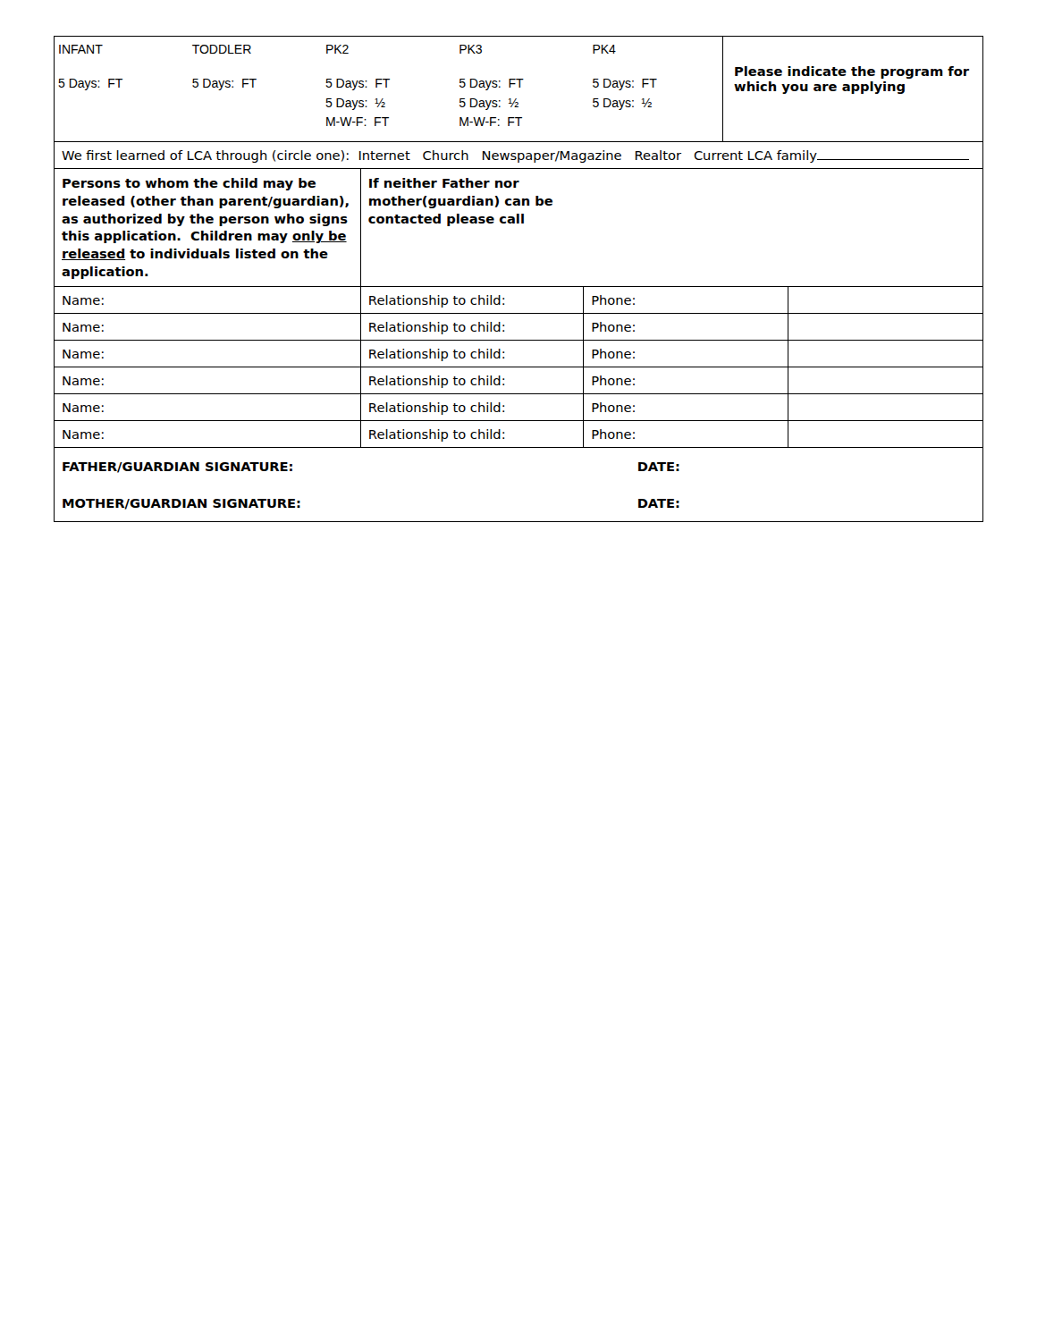| INFANT | TODDLER | PK2 | PK3 | PK4 | Please indicate the program for which you are applying |
| 5 Days: FT | 5 Days: FT | 5 Days: FT 5 Days: ½ M-W-F: FT | 5 Days: FT 5 Days: ½ M-W-F: FT | 5 Days: FT 5 Days: ½ |
We first learned of LCA through (circle one): Internet Church Newspaper/Magazine Realtor Current LCA family
| Persons to whom the child may be released (other than parent/guardian), as authorized by the person who signs this application. Children may only be released to individuals listed on the application. | If neither Father nor mother(guardian) can be contacted please call |
| Name: | Relationship to child: | Phone: | |
| Name: | Relationship to child: | Phone: | |
| Name: | Relationship to child: | Phone: | |
| Name: | Relationship to child: | Phone: | |
| Name: | Relationship to child: | Phone: | |
| Name: | Relationship to child: | Phone: | |
| FATHER/GUARDIAN SIGNATURE: | DATE: |
| MOTHER/GUARDIAN SIGNATURE: | DATE: |